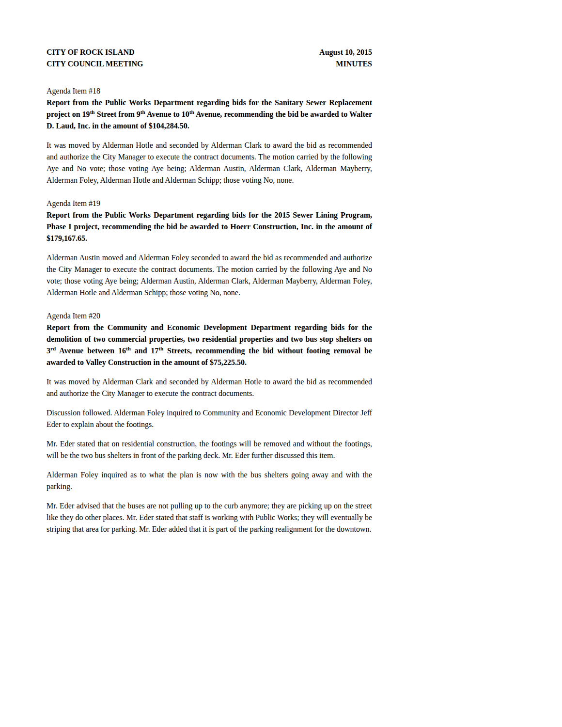CITY OF ROCK ISLAND
CITY COUNCIL MEETING
August 10, 2015
MINUTES
Agenda Item #18
Report from the Public Works Department regarding bids for the Sanitary Sewer Replacement project on 19th Street from 9th Avenue to 10th Avenue, recommending the bid be awarded to Walter D. Laud, Inc. in the amount of $104,284.50.
It was moved by Alderman Hotle and seconded by Alderman Clark to award the bid as recommended and authorize the City Manager to execute the contract documents. The motion carried by the following Aye and No vote; those voting Aye being; Alderman Austin, Alderman Clark, Alderman Mayberry, Alderman Foley, Alderman Hotle and Alderman Schipp; those voting No, none.
Agenda Item #19
Report from the Public Works Department regarding bids for the 2015 Sewer Lining Program, Phase I project, recommending the bid be awarded to Hoerr Construction, Inc. in the amount of $179,167.65.
Alderman Austin moved and Alderman Foley seconded to award the bid as recommended and authorize the City Manager to execute the contract documents. The motion carried by the following Aye and No vote; those voting Aye being; Alderman Austin, Alderman Clark, Alderman Mayberry, Alderman Foley, Alderman Hotle and Alderman Schipp; those voting No, none.
Agenda Item #20
Report from the Community and Economic Development Department regarding bids for the demolition of two commercial properties, two residential properties and two bus stop shelters on 3rd Avenue between 16th and 17th Streets, recommending the bid without footing removal be awarded to Valley Construction in the amount of $75,225.50.
It was moved by Alderman Clark and seconded by Alderman Hotle to award the bid as recommended and authorize the City Manager to execute the contract documents.
Discussion followed. Alderman Foley inquired to Community and Economic Development Director Jeff Eder to explain about the footings.
Mr. Eder stated that on residential construction, the footings will be removed and without the footings, will be the two bus shelters in front of the parking deck. Mr. Eder further discussed this item.
Alderman Foley inquired as to what the plan is now with the bus shelters going away and with the parking.
Mr. Eder advised that the buses are not pulling up to the curb anymore; they are picking up on the street like they do other places. Mr. Eder stated that staff is working with Public Works; they will eventually be striping that area for parking. Mr. Eder added that it is part of the parking realignment for the downtown.